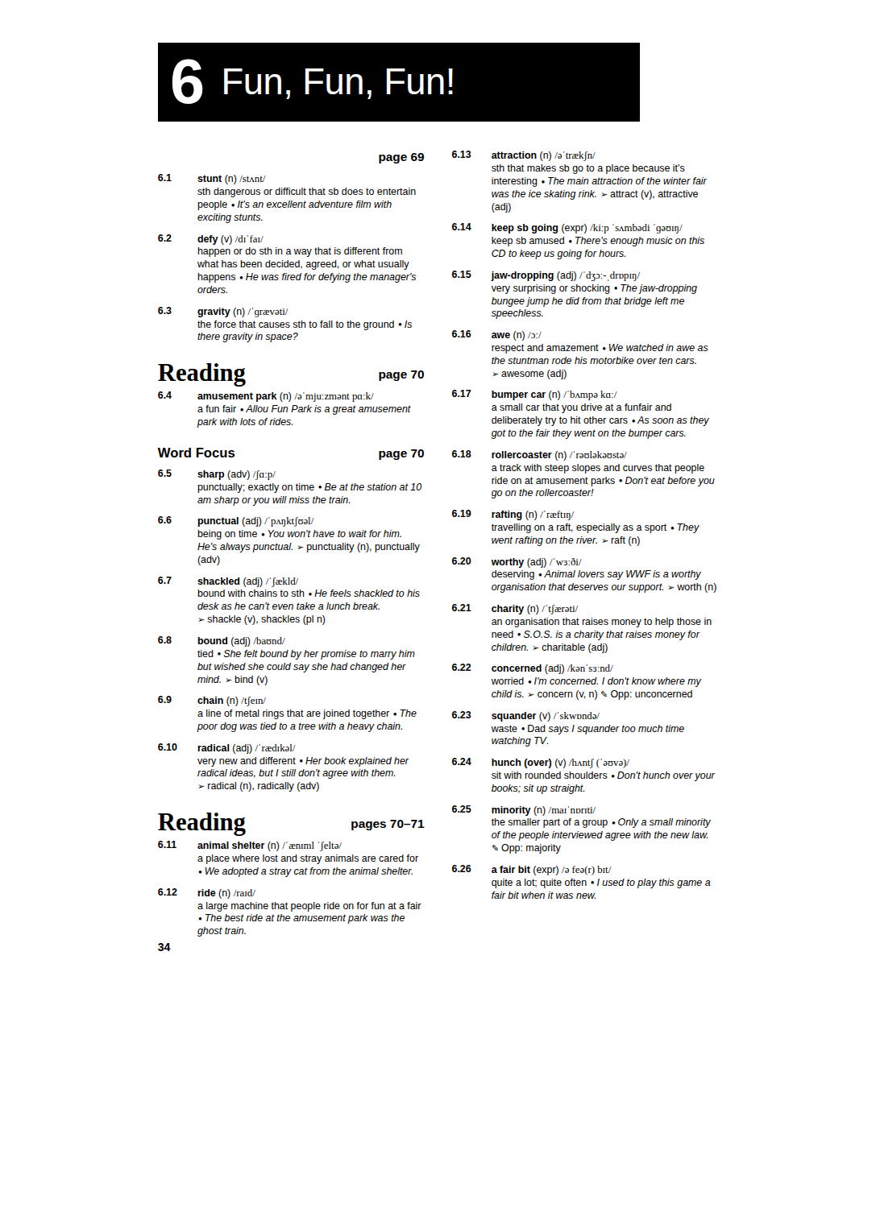6 Fun, Fun, Fun!
page 69
6.1
stunt (n) /stʌnt/ sth dangerous or difficult that sb does to entertain people It's an excellent adventure film with exciting stunts.
6.2
defy (v) /dɪˈfaɪ/ happen or do sth in a way that is different from what has been decided, agreed, or what usually happens He was fired for defying the manager's orders.
6.3
gravity (n) /ˈɡrævəti/ the force that causes sth to fall to the ground Is there gravity in space?
Reading page 70
6.4
amusement park (n) /əˈmjuːzmənt pɑːk/ a fun fair Allou Fun Park is a great amusement park with lots of rides.
Word Focus page 70
6.5
sharp (adv) /ʃɑːp/ punctually; exactly on time Be at the station at 10 am sharp or you will miss the train.
6.6
punctual (adj) /ˈpʌŋktʃʊəl/ being on time You won't have to wait for him. He's always punctual. punctuality (n), punctually (adv)
6.7
shackled (adj) /ˈʃækld/ bound with chains to sth He feels shackled to his desk as he can't even take a lunch break. shackle (v), shackles (pl n)
6.8
bound (adj) /baʊnd/ tied She felt bound by her promise to marry him but wished she could say she had changed her mind. bind (v)
6.9
chain (n) /tʃeɪn/ a line of metal rings that are joined together The poor dog was tied to a tree with a heavy chain.
6.10
radical (adj) /ˈrædɪkəl/ very new and different Her book explained her radical ideas, but I still don't agree with them. radical (n), radically (adv)
Reading pages 70–71
6.11
animal shelter (n) /ˈænɪml ˈʃeltə/ a place where lost and stray animals are cared for We adopted a stray cat from the animal shelter.
6.12
ride (n) /raɪd/ a large machine that people ride on for fun at a fair The best ride at the amusement park was the ghost train.
6.13
attraction (n) /əˈtrækʃn/ sth that makes sb go to a place because it's interesting The main attraction of the winter fair was the ice skating rink. attract (v), attractive (adj)
6.14
keep sb going (expr) /kiːp ˈsʌmbədi ˈɡəʊɪŋ/ keep sb amused There's enough music on this CD to keep us going for hours.
6.15
jaw-dropping (adj) /ˈdʒɔː-ˌdrɒpɪŋ/ very surprising or shocking The jaw-dropping bungee jump he did from that bridge left me speechless.
6.16
awe (n) /ɔː/ respect and amazement We watched in awe as the stuntman rode his motorbike over ten cars. awesome (adj)
6.17
bumper car (n) /ˈbʌmpə kɑː/ a small car that you drive at a funfair and deliberately try to hit other cars As soon as they got to the fair they went on the bumper cars.
6.18
rollercoaster (n) /ˈrəʊləkəʊstə/ a track with steep slopes and curves that people ride on at amusement parks Don't eat before you go on the rollercoaster!
6.19
rafting (n) /ˈræftɪŋ/ travelling on a raft, especially as a sport They went rafting on the river. raft (n)
6.20
worthy (adj) /ˈwɜːði/ deserving Animal lovers say WWF is a worthy organisation that deserves our support. worth (n)
6.21
charity (n) /ˈtʃærəti/ an organisation that raises money to help those in need S.O.S. is a charity that raises money for children. charitable (adj)
6.22
concerned (adj) /kənˈsɜːnd/ worried I'm concerned. I don't know where my child is. concern (v, n) Opp: unconcerned
6.23
squander (v) /ˈskwɒndə/ waste Dad says I squander too much time watching TV.
6.24
hunch (over) (v) /hʌntʃ (ˈəʊvə)/ sit with rounded shoulders Don't hunch over your books; sit up straight.
6.25
minority (n) /maɪˈnɒrɪti/ the smaller part of a group Only a small minority of the people interviewed agree with the new law. Opp: majority
6.26
a fair bit (expr) /ə feə(r) bɪt/ quite a lot; quite often I used to play this game a fair bit when it was new.
34